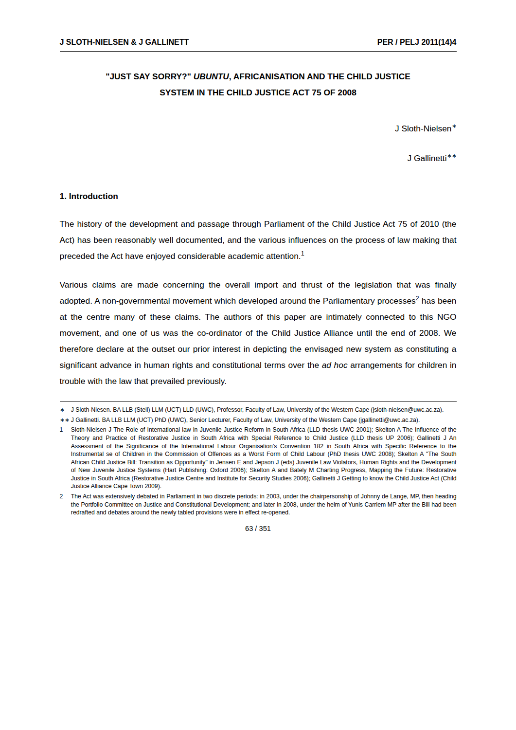J SLOTH-NIELSEN & J GALLINETT PER / PELJ 2011(14)4
"JUST SAY SORRY?" UBUNTU, AFRICANISATION AND THE CHILD JUSTICE
SYSTEM IN THE CHILD JUSTICE ACT 75 OF 2008
J Sloth-Nielsen∗
J Gallinetti∗∗
1. Introduction
The history of the development and passage through Parliament of the Child Justice Act 75 of 2010 (the Act) has been reasonably well documented, and the various influences on the process of law making that preceded the Act have enjoyed considerable academic attention.1
Various claims are made concerning the overall import and thrust of the legislation that was finally adopted. A non-governmental movement which developed around the Parliamentary processes2 has been at the centre many of these claims. The authors of this paper are intimately connected to this NGO movement, and one of us was the co-ordinator of the Child Justice Alliance until the end of 2008. We therefore declare at the outset our prior interest in depicting the envisaged new system as constituting a significant advance in human rights and constitutional terms over the ad hoc arrangements for children in trouble with the law that prevailed previously.
∗ J Sloth-Niesen. BA LLB (Stell) LLM (UCT) LLD (UWC), Professor, Faculty of Law, University of the Western Cape (jsloth-nielsen@uwc.ac.za).
∗∗ J Gallinetti. BA LLB LLM (UCT) PhD (UWC), Senior Lecturer, Faculty of Law, University of the Western Cape (jgallinetti@uwc.ac.za).
1 Sloth-Nielsen J The Role of International law in Juvenile Justice Reform in South Africa (LLD thesis UWC 2001); Skelton A The Influence of the Theory and Practice of Restorative Justice in South Africa with Special Reference to Child Justice (LLD thesis UP 2006); Gallinetti J An Assessment of the Significance of the International Labour Organisation’s Convention 182 in South Africa with Specific Reference to the Instrumental se of Children in the Commission of Offences as a Worst Form of Child Labour (PhD thesis UWC 2008); Skelton A "The South African Child Justice Bill: Transition as Opportunity" in Jensen E and Jepson J (eds) Juvenile Law Violators, Human Rights and the Development of New Juvenile Justice Systems (Hart Publishing: Oxford 2006); Skelton A and Bately M Charting Progress, Mapping the Future: Restorative Justice in South Africa (Restorative Justice Centre and Institute for Security Studies 2006); Gallinetti J Getting to know the Child Justice Act (Child Justice Alliance Cape Town 2009).
2 The Act was extensively debated in Parliament in two discrete periods: in 2003, under the chairpersonship of Johnny de Lange, MP, then heading the Portfolio Committee on Justice and Constitutional Development; and later in 2008, under the helm of Yunis Carriem MP after the Bill had been redrafted and debates around the newly tabled provisions were in effect re-opened.
63 / 351